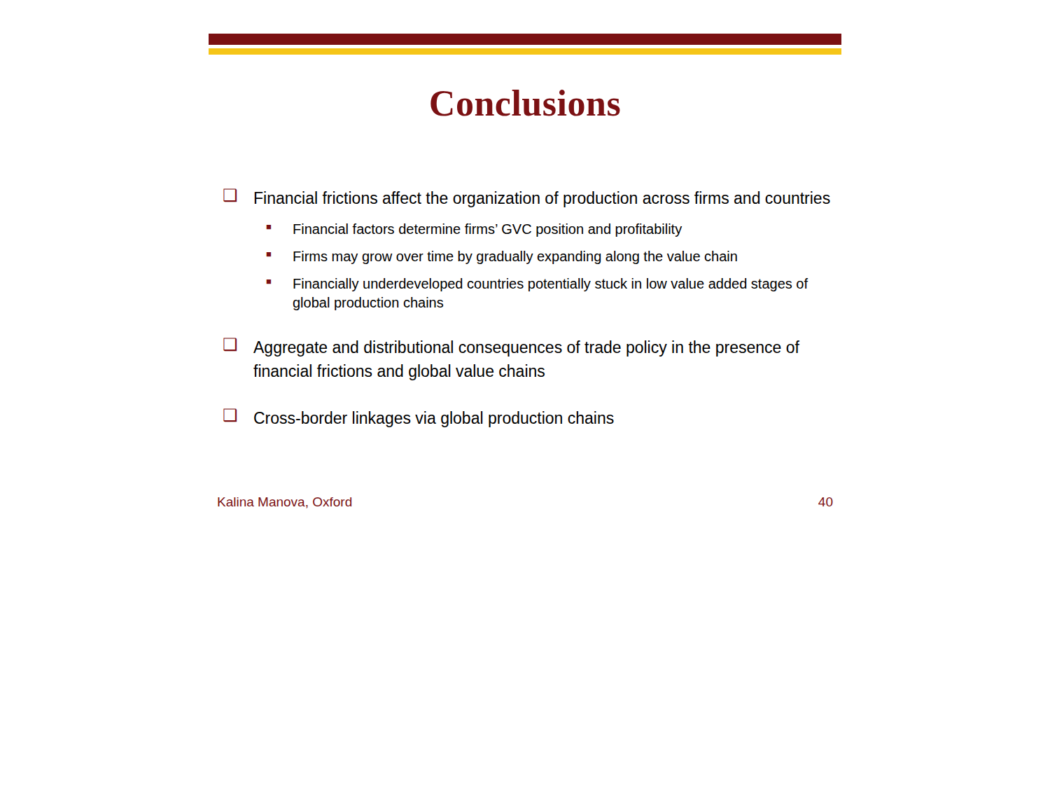Conclusions
Financial frictions affect the organization of production across firms and countries
Financial factors determine firms’ GVC position and profitability
Firms may grow over time by gradually expanding along the value chain
Financially underdeveloped countries potentially stuck in low value added stages of global production chains
Aggregate and distributional consequences of trade policy in the presence of financial frictions and global value chains
Cross-border linkages via global production chains
Kalina Manova, Oxford
40